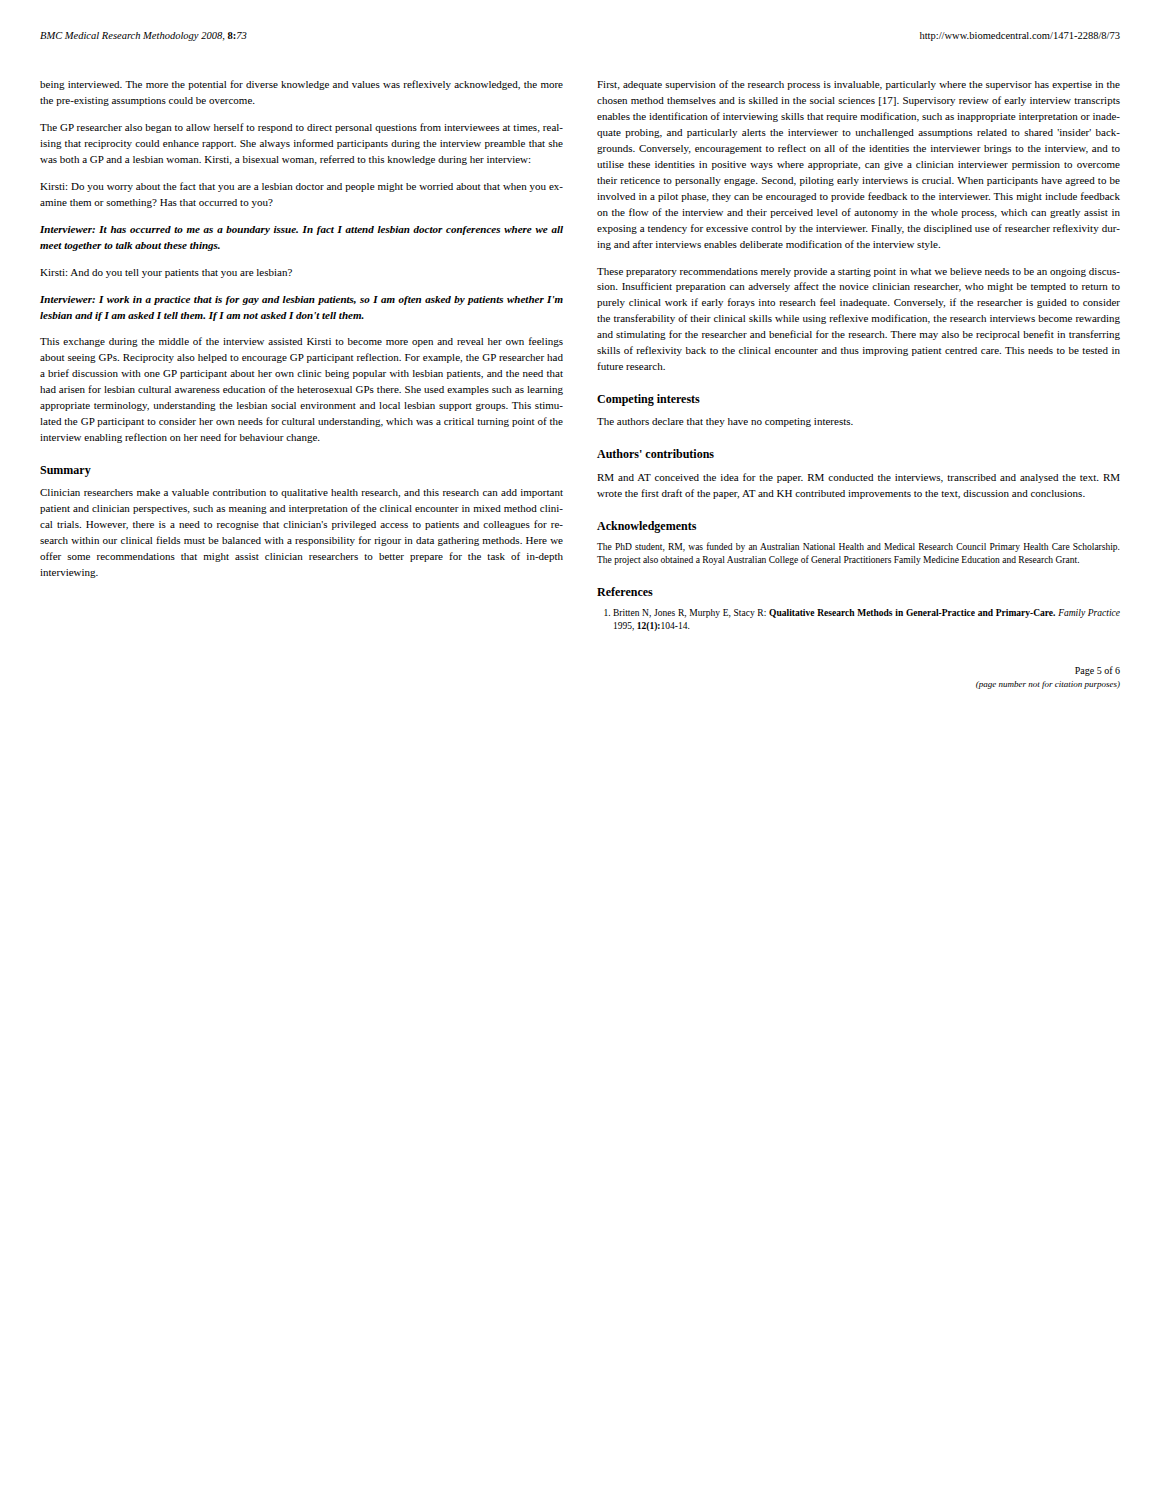BMC Medical Research Methodology 2008, 8: 73
http://www.biomedcentral.com/1471-2288/8/73
being interviewed. The more the potential for diverse knowledge and values was reflexively acknowledged, the more the pre-existing assumptions could be overcome.
The GP researcher also began to allow herself to respond to direct personal questions from interviewees at times, realising that reciprocity could enhance rapport. She always informed participants during the interview preamble that she was both a GP and a lesbian woman. Kirsti, a bisexual woman, referred to this knowledge during her interview:
Kirsti: Do you worry about the fact that you are a lesbian doctor and people might be worried about that when you examine them or something? Has that occurred to you?
Interviewer: It has occurred to me as a boundary issue. In fact I attend lesbian doctor conferences where we all meet together to talk about these things.
Kirsti: And do you tell your patients that you are lesbian?
Interviewer: I work in a practice that is for gay and lesbian patients, so I am often asked by patients whether I'm lesbian and if I am asked I tell them. If I am not asked I don't tell them.
This exchange during the middle of the interview assisted Kirsti to become more open and reveal her own feelings about seeing GPs. Reciprocity also helped to encourage GP participant reflection. For example, the GP researcher had a brief discussion with one GP participant about her own clinic being popular with lesbian patients, and the need that had arisen for lesbian cultural awareness education of the heterosexual GPs there. She used examples such as learning appropriate terminology, understanding the lesbian social environment and local lesbian support groups. This stimulated the GP participant to consider her own needs for cultural understanding, which was a critical turning point of the interview enabling reflection on her need for behaviour change.
Summary
Clinician researchers make a valuable contribution to qualitative health research, and this research can add important patient and clinician perspectives, such as meaning and interpretation of the clinical encounter in mixed method clinical trials. However, there is a need to recognise that clinician's privileged access to patients and colleagues for research within our clinical fields must be balanced with a responsibility for rigour in data gathering methods. Here we offer some recommendations that might assist clinician researchers to better prepare for the task of in-depth interviewing.
First, adequate supervision of the research process is invaluable, particularly where the supervisor has expertise in the chosen method themselves and is skilled in the social sciences [17]. Supervisory review of early interview transcripts enables the identification of interviewing skills that require modification, such as inappropriate interpretation or inadequate probing, and particularly alerts the interviewer to unchallenged assumptions related to shared 'insider' backgrounds. Conversely, encouragement to reflect on all of the identities the interviewer brings to the interview, and to utilise these identities in positive ways where appropriate, can give a clinician interviewer permission to overcome their reticence to personally engage. Second, piloting early interviews is crucial. When participants have agreed to be involved in a pilot phase, they can be encouraged to provide feedback to the interviewer. This might include feedback on the flow of the interview and their perceived level of autonomy in the whole process, which can greatly assist in exposing a tendency for excessive control by the interviewer. Finally, the disciplined use of researcher reflexivity during and after interviews enables deliberate modification of the interview style.
These preparatory recommendations merely provide a starting point in what we believe needs to be an ongoing discussion. Insufficient preparation can adversely affect the novice clinician researcher, who might be tempted to return to purely clinical work if early forays into research feel inadequate. Conversely, if the researcher is guided to consider the transferability of their clinical skills while using reflexive modification, the research interviews become rewarding and stimulating for the researcher and beneficial for the research. There may also be reciprocal benefit in transferring skills of reflexivity back to the clinical encounter and thus improving patient centred care. This needs to be tested in future research.
Competing interests
The authors declare that they have no competing interests.
Authors' contributions
RM and AT conceived the idea for the paper. RM conducted the interviews, transcribed and analysed the text. RM wrote the first draft of the paper, AT and KH contributed improvements to the text, discussion and conclusions.
Acknowledgements
The PhD student, RM, was funded by an Australian National Health and Medical Research Council Primary Health Care Scholarship. The project also obtained a Royal Australian College of General Practitioners Family Medicine Education and Research Grant.
References
Britten N, Jones R, Murphy E, Stacy R: Qualitative Research Methods in General-Practice and Primary-Care. Family Practice 1995, 12(1): 104-14.
Page 5 of 6
(page number not for citation purposes)